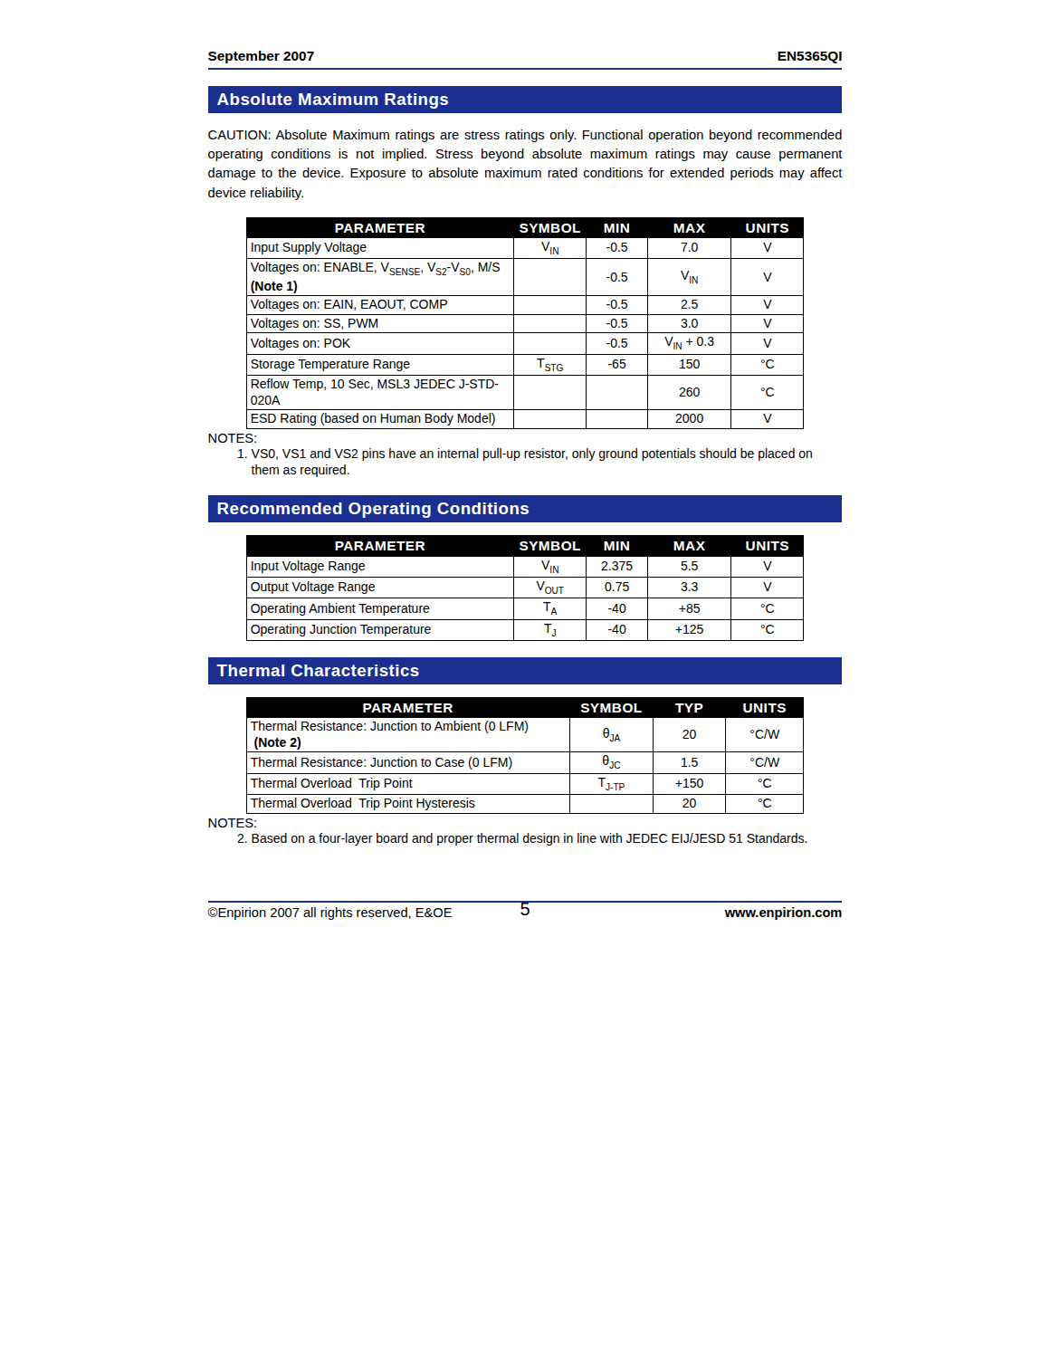September 2007 EN5365QI
Absolute Maximum Ratings
CAUTION: Absolute Maximum ratings are stress ratings only. Functional operation beyond recommended operating conditions is not implied. Stress beyond absolute maximum ratings may cause permanent damage to the device. Exposure to absolute maximum rated conditions for extended periods may affect device reliability.
| PARAMETER | SYMBOL | MIN | MAX | UNITS |
| --- | --- | --- | --- | --- |
| Input Supply Voltage | V IN | -0.5 | 7.0 | V |
| Voltages on: ENABLE, V SENSE , V S2 -V S0 , M/S (Note 1) | | -0.5 | V IN | V |
| Voltages on: EAIN, EAOUT, COMP | | -0.5 | 2.5 | V |
| Voltages on: SS, PWM | | -0.5 | 3.0 | V |
| Voltages on: POK | | -0.5 | V IN + 0.3 | V |
| Storage Temperature Range | T STG | -65 | 150 | °C |
| Reflow Temp, 10 Sec, MSL3 JEDEC J-STD-020A | | | 260 | °C |
| ESD Rating (based on Human Body Model) | | | 2000 | V |
NOTES:
VS0, VS1 and VS2 pins have an internal pull-up resistor, only ground potentials should be placed on them as required.
Recommended Operating Conditions
| PARAMETER | SYMBOL | MIN | MAX | UNITS |
| --- | --- | --- | --- | --- |
| Input Voltage Range | V IN | 2.375 | 5.5 | V |
| Output Voltage Range | V OUT | 0.75 | 3.3 | V |
| Operating Ambient Temperature | T A | -40 | +85 | °C |
| Operating Junction Temperature | T J | -40 | +125 | °C |
Thermal Characteristics
| PARAMETER | SYMBOL | TYP | UNITS |
| --- | --- | --- | --- |
| Thermal Resistance: Junction to Ambient (0 LFM) (Note 2) | θ JA | 20 | °C/W |
| Thermal Resistance: Junction to Case (0 LFM) | θ JC | 1.5 | °C/W |
| Thermal Overload Trip Point | T J-TP | +150 | °C |
| Thermal Overload Trip Point Hysteresis | | 20 | °C |
NOTES:
Based on a four-layer board and proper thermal design in line with JEDEC EIJ/JESD 51 Standards.
©Enpirion 2007 all rights reserved, E&OE 5 www.enpirion.com